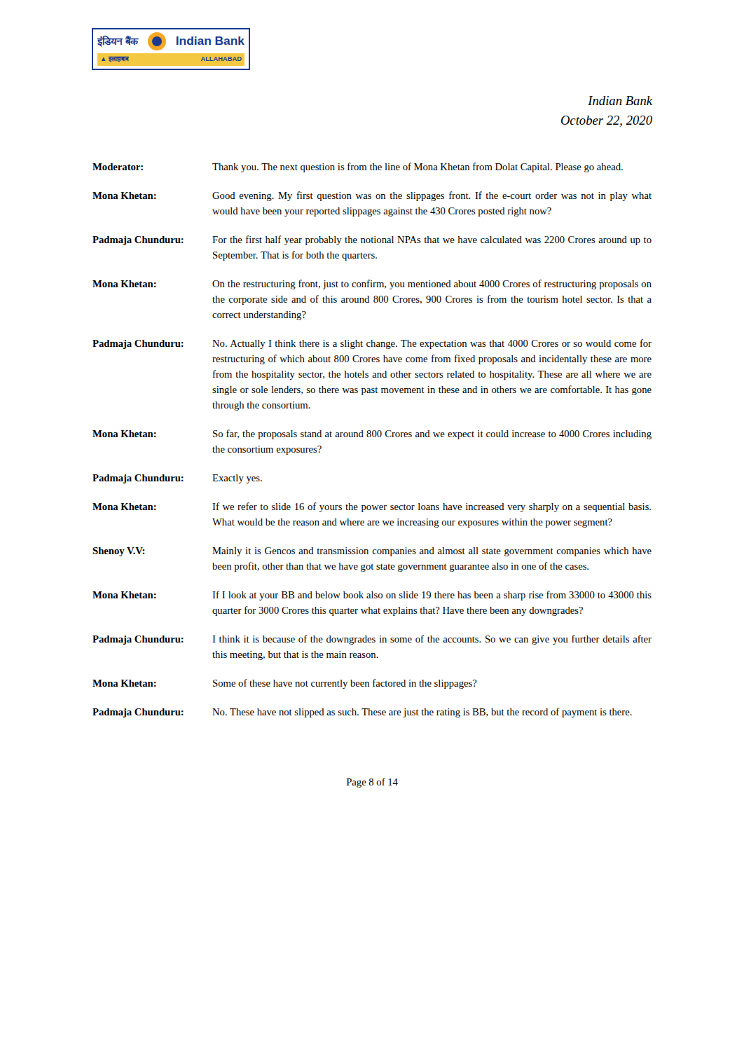इंडियन बैंक Indian Bank
▲ इलाहाबाद ALLAHABAD
Indian Bank October 22, 2020
| Moderator: | Thank you. The next question is from the line of Mona Khetan from Dolat Capital. Please go ahead. |
| Mona Khetan: | Good evening. My first question was on the slippages front. If the e-court order was not in play what would have been your reported slippages against the 430 Crores posted right now? |
| Padmaja Chunduru: | For the first half year probably the notional NPAs that we have calculated was 2200 Crores around up to September. That is for both the quarters. |
| Mona Khetan: | On the restructuring front, just to confirm, you mentioned about 4000 Crores of restructuring proposals on the corporate side and of this around 800 Crores, 900 Crores is from the tourism hotel sector. Is that a correct understanding? |
| Padmaja Chunduru: | No. Actually I think there is a slight change. The expectation was that 4000 Crores or so would come for restructuring of which about 800 Crores have come from fixed proposals and incidentally these are more from the hospitality sector, the hotels and other sectors related to hospitality. These are all where we are single or sole lenders, so there was past movement in these and in others we are comfortable. It has gone through the consortium. |
| Mona Khetan: | So far, the proposals stand at around 800 Crores and we expect it could increase to 4000 Crores including the consortium exposures? |
| Padmaja Chunduru: | Exactly yes. |
| Mona Khetan: | If we refer to slide 16 of yours the power sector loans have increased very sharply on a sequential basis. What would be the reason and where are we increasing our exposures within the power segment? |
| Shenoy V.V: | Mainly it is Gencos and transmission companies and almost all state government companies which have been profit, other than that we have got state government guarantee also in one of the cases. |
| Mona Khetan: | If I look at your BB and below book also on slide 19 there has been a sharp rise from 33000 to 43000 this quarter for 3000 Crores this quarter what explains that? Have there been any downgrades? |
| Padmaja Chunduru: | I think it is because of the downgrades in some of the accounts. So we can give you further details after this meeting, but that is the main reason. |
| Mona Khetan: | Some of these have not currently been factored in the slippages? |
| Padmaja Chunduru: | No. These have not slipped as such. These are just the rating is BB, but the record of payment is there. |
Page 8 of 14